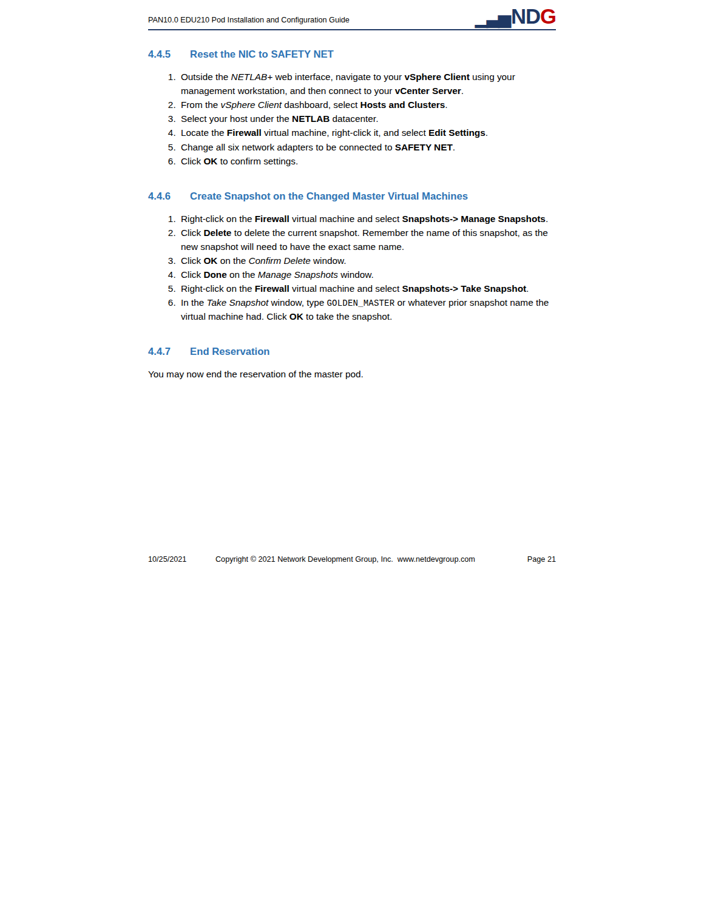PAN10.0 EDU210 Pod Installation and Configuration Guide
▁▃▅NDG
4.4.5 Reset the NIC to SAFETY NET
Outside the NETLAB+ web interface, navigate to your vSphere Client using your management workstation, and then connect to your vCenter Server.
From the vSphere Client dashboard, select Hosts and Clusters.
Select your host under the NETLAB datacenter.
Locate the Firewall virtual machine, right-click it, and select Edit Settings.
Change all six network adapters to be connected to SAFETY NET.
Click OK to confirm settings.
4.4.6 Create Snapshot on the Changed Master Virtual Machines
Right-click on the Firewall virtual machine and select Snapshots-> Manage Snapshots.
Click Delete to delete the current snapshot. Remember the name of this snapshot, as the new snapshot will need to have the exact same name.
Click OK on the Confirm Delete window.
Click Done on the Manage Snapshots window.
Right-click on the Firewall virtual machine and select Snapshots-> Take Snapshot.
In the Take Snapshot window, type GOLDEN_MASTER or whatever prior snapshot name the virtual machine had. Click OK to take the snapshot.
4.4.7 End Reservation
You may now end the reservation of the master pod.
10/25/2021
Copyright © 2021 Network Development Group, Inc. www.netdevgroup.com
Page 21